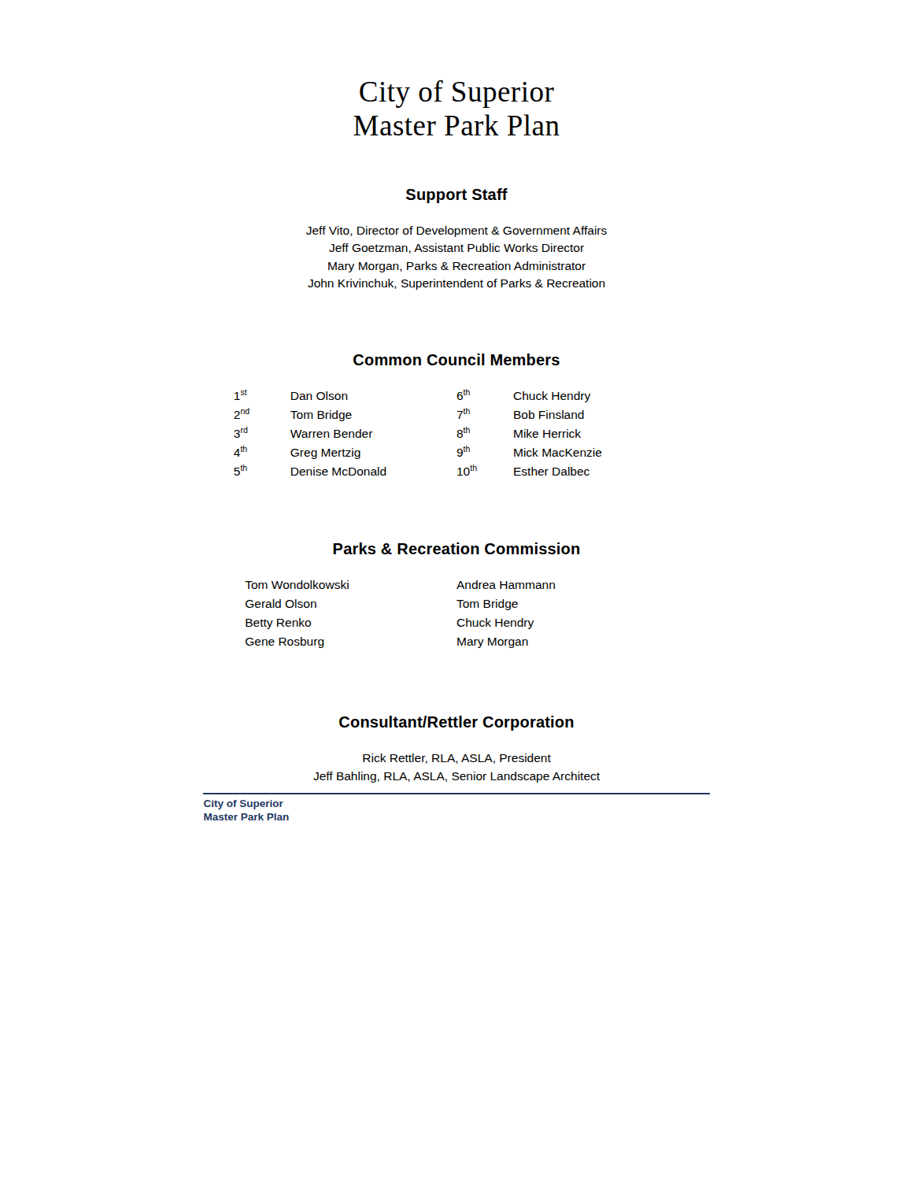City of Superior
Master Park Plan
Support Staff
Jeff Vito, Director of Development & Government Affairs
Jeff Goetzman, Assistant Public Works Director
Mary Morgan, Parks & Recreation Administrator
John Krivinchuk, Superintendent of Parks & Recreation
Common Council Members
| 1 st | Dan Olson | 6 th | Chuck Hendry |
| 2 nd | Tom Bridge | 7 th | Bob Finsland |
| 3 rd | Warren Bender | 8 th | Mike Herrick |
| 4 th | Greg Mertzig | 9 th | Mick MacKenzie |
| 5 th | Denise McDonald | 10 th | Esther Dalbec |
Parks & Recreation Commission
| Tom Wondolkowski | Andrea Hammann |
| Gerald Olson | Tom Bridge |
| Betty Renko | Chuck Hendry |
| Gene Rosburg | Mary Morgan |
Consultant/Rettler Corporation
Rick Rettler, RLA, ASLA, President
Jeff Bahling, RLA, ASLA, Senior Landscape Architect
City of Superior
Master Park Plan